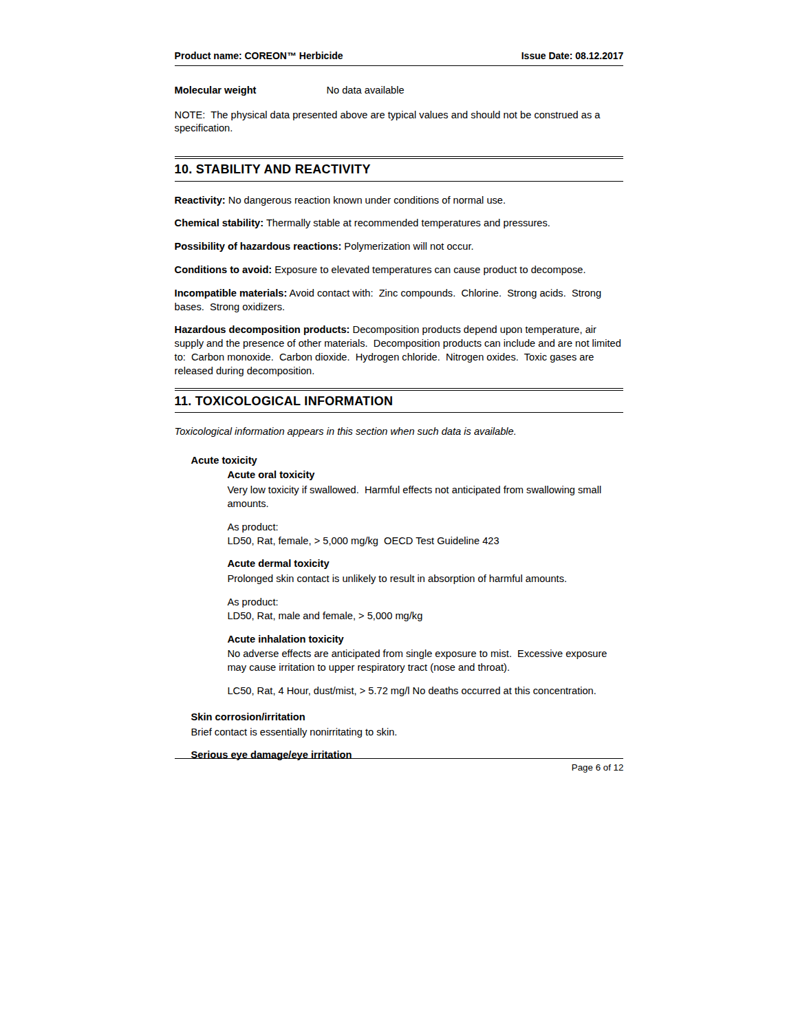Product name: COREON™ Herbicide
Issue Date: 08.12.2017
Molecular weight
No data available
NOTE: The physical data presented above are typical values and should not be construed as a specification.
10. STABILITY AND REACTIVITY
Reactivity: No dangerous reaction known under conditions of normal use.
Chemical stability: Thermally stable at recommended temperatures and pressures.
Possibility of hazardous reactions: Polymerization will not occur.
Conditions to avoid: Exposure to elevated temperatures can cause product to decompose.
Incompatible materials: Avoid contact with: Zinc compounds. Chlorine. Strong acids. Strong bases. Strong oxidizers.
Hazardous decomposition products: Decomposition products depend upon temperature, air supply and the presence of other materials. Decomposition products can include and are not limited to: Carbon monoxide. Carbon dioxide. Hydrogen chloride. Nitrogen oxides. Toxic gases are released during decomposition.
11. TOXICOLOGICAL INFORMATION
Toxicological information appears in this section when such data is available.
Acute toxicity
Acute oral toxicity
Very low toxicity if swallowed. Harmful effects not anticipated from swallowing small amounts.
As product:
LD50, Rat, female, > 5,000 mg/kg OECD Test Guideline 423
Acute dermal toxicity
Prolonged skin contact is unlikely to result in absorption of harmful amounts.
As product:
LD50, Rat, male and female, > 5,000 mg/kg
Acute inhalation toxicity
No adverse effects are anticipated from single exposure to mist. Excessive exposure may cause irritation to upper respiratory tract (nose and throat).
LC50, Rat, 4 Hour, dust/mist, > 5.72 mg/l No deaths occurred at this concentration.
Skin corrosion/irritation
Brief contact is essentially nonirritating to skin.
Serious eye damage/eye irritation
Page 6 of 12